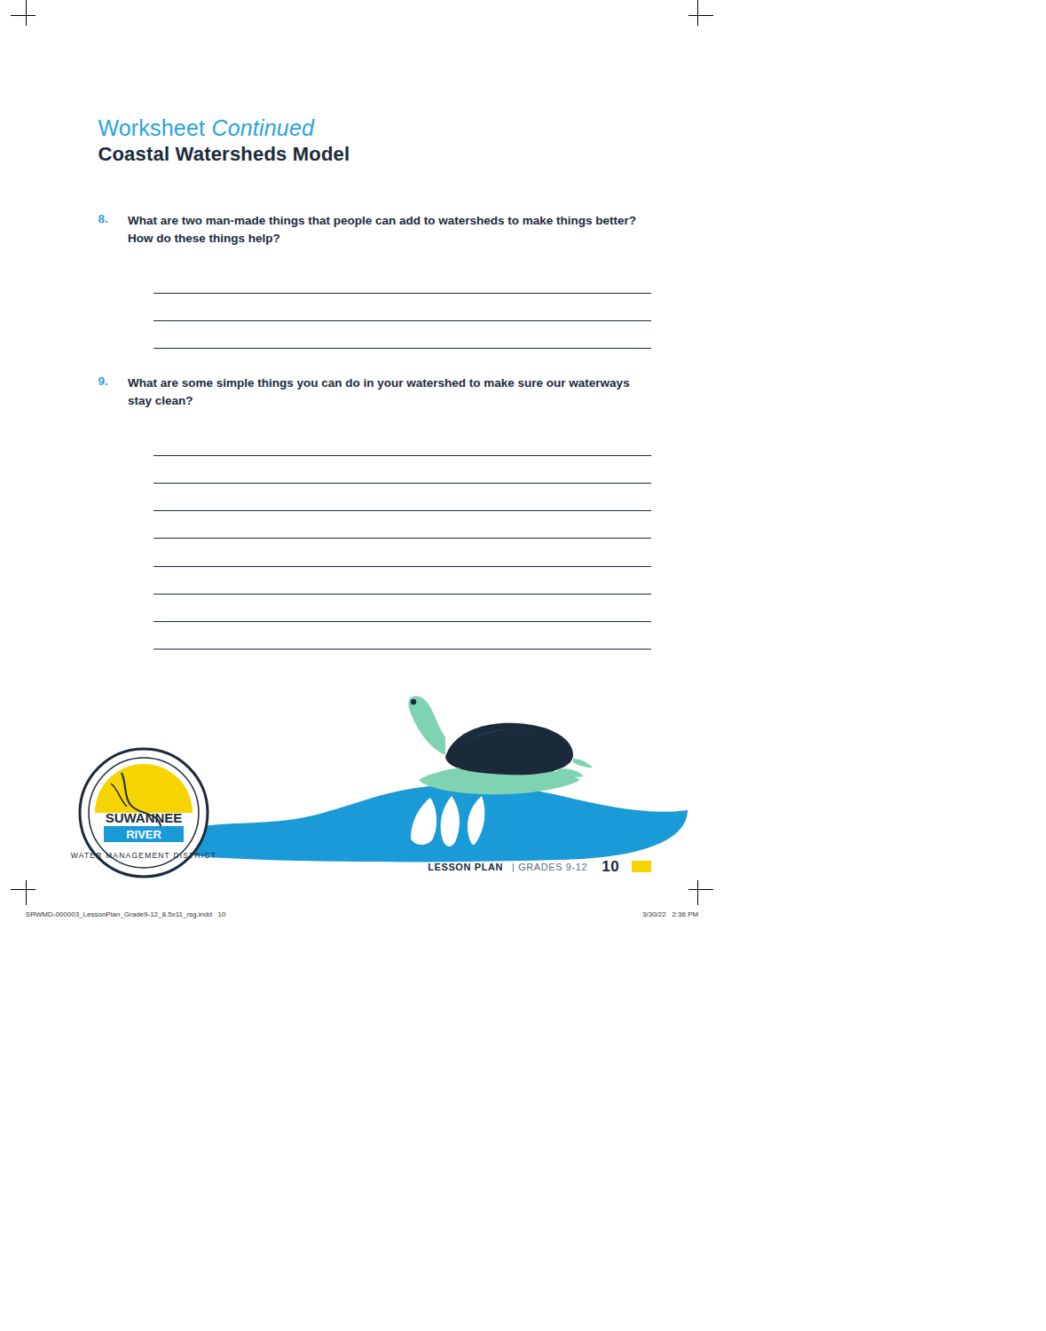Worksheet Continued
Coastal Watersheds Model
8.
What are two man-made things that people can add to watersheds to make things better? How do these things help?
9.
What are some simple things you can do in your watershed to make sure our waterways stay clean?
SUWANNEE RIVER WATER MANAGEMENT DISTRICT
LESSON PLAN | GRADES 9-12 10
SRWMD-000003_LessonPlan_Grade9-12_8.5x11_rsg.indd 10 3/30/22 2:36 PM